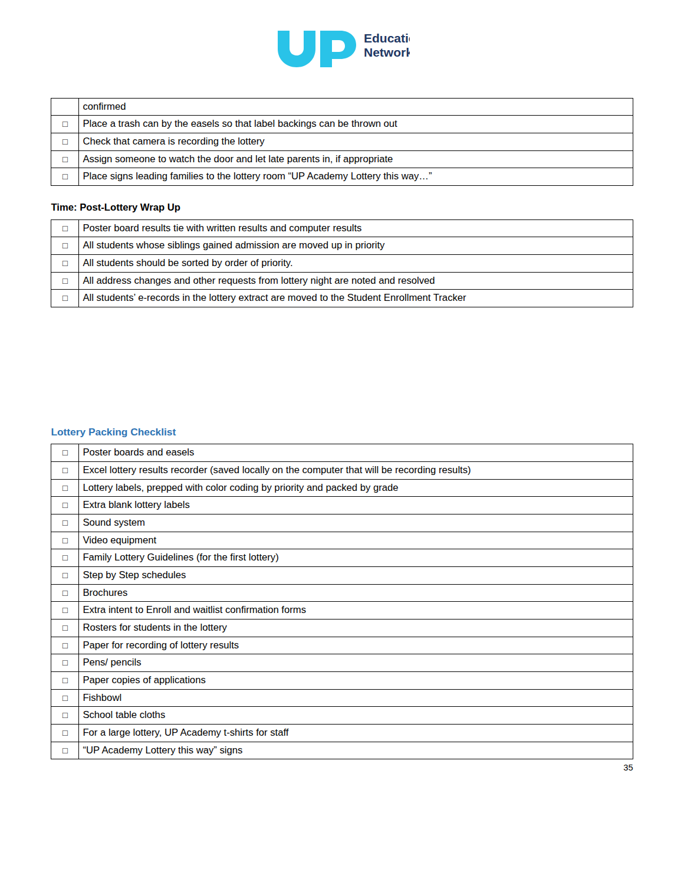Education Network
| | confirmed |
| □ | Place a trash can by the easels so that label backings can be thrown out |
| □ | Check that camera is recording the lottery |
| □ | Assign someone to watch the door and let late parents in, if appropriate |
| □ | Place signs leading families to the lottery room “UP Academy Lottery this way…” |
Time: Post-Lottery Wrap Up
| □ | Poster board results tie with written results and computer results |
| □ | All students whose siblings gained admission are moved up in priority |
| □ | All students should be sorted by order of priority. |
| □ | All address changes and other requests from lottery night are noted and resolved |
| □ | All students’ e-records in the lottery extract are moved to the Student Enrollment Tracker |
Lottery Packing Checklist
| □ | Poster boards and easels |
| □ | Excel lottery results recorder (saved locally on the computer that will be recording results) |
| □ | Lottery labels, prepped with color coding by priority and packed by grade |
| □ | Extra blank lottery labels |
| □ | Sound system |
| □ | Video equipment |
| □ | Family Lottery Guidelines (for the first lottery) |
| □ | Step by Step schedules |
| □ | Brochures |
| □ | Extra intent to Enroll and waitlist confirmation forms |
| □ | Rosters for students in the lottery |
| □ | Paper for recording of lottery results |
| □ | Pens/ pencils |
| □ | Paper copies of applications |
| □ | Fishbowl |
| □ | School table cloths |
| □ | For a large lottery, UP Academy t-shirts for staff |
| □ | “UP Academy Lottery this way” signs |
35